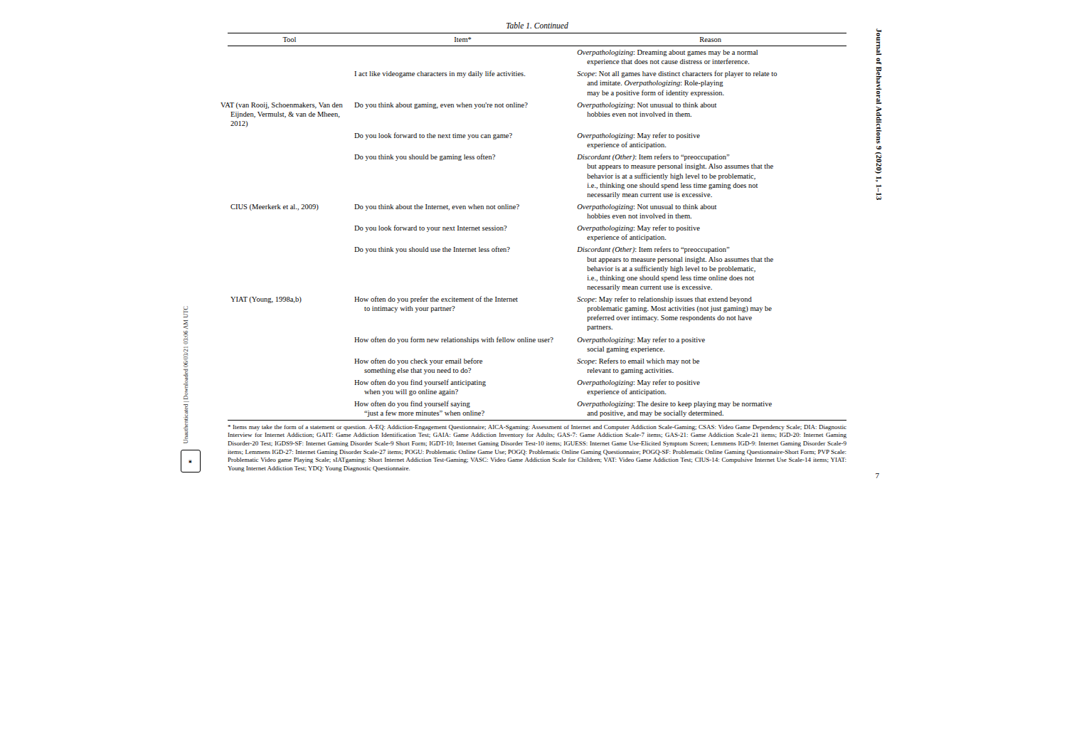Journal of Behavioral Addictions 9 (2020) 1, 1–13
7
Unauthenticated | Downloaded 06/03/21 03:06 AM UTC
▣
Table 1. Continued
| Tool | Item* | Reason |
| --- | --- | --- |
| | | Overpathologizing : Dreaming about games may be a normal experience that does not cause distress or interference. |
| | I act like videogame characters in my daily life activities. | Scope : Not all games have distinct characters for player to relate to and imitate. Overpathologizing : Role-playing may be a positive form of identity expression. |
| VAT (van Rooij, Schoenmakers, Van den Eijnden, Vermulst, & van de Mheen, 2012) | Do you think about gaming, even when you're not online? | Overpathologizing : Not unusual to think about hobbies even not involved in them. |
| | Do you look forward to the next time you can game? | Overpathologizing : May refer to positive experience of anticipation. |
| | Do you think you should be gaming less often? | Discordant (Other) : Item refers to “preoccupation” but appears to measure personal insight. Also assumes that the behavior is at a sufficiently high level to be problematic, i.e., thinking one should spend less time gaming does not necessarily mean current use is excessive. |
| CIUS (Meerkerk et al., 2009) | Do you think about the Internet, even when not online? | Overpathologizing : Not unusual to think about hobbies even not involved in them. |
| | Do you look forward to your next Internet session? | Overpathologizing : May refer to positive experience of anticipation. |
| | Do you think you should use the Internet less often? | Discordant (Other) : Item refers to “preoccupation” but appears to measure personal insight. Also assumes that the behavior is at a sufficiently high level to be problematic, i.e., thinking one should spend less time online does not necessarily mean current use is excessive. |
| YIAT (Young, 1998a,b) | How often do you prefer the excitement of the Internet to intimacy with your partner? | Scope : May refer to relationship issues that extend beyond problematic gaming. Most activities (not just gaming) may be preferred over intimacy. Some respondents do not have partners. |
| | How often do you form new relationships with fellow online user? | Overpathologizing : May refer to a positive social gaming experience. |
| | How often do you check your email before something else that you need to do? | Scope : Refers to email which may not be relevant to gaming activities. |
| | How often do you find yourself anticipating when you will go online again? | Overpathologizing : May refer to positive experience of anticipation. |
| | How often do you find yourself saying “just a few more minutes” when online? | Overpathologizing : The desire to keep playing may be normative and positive, and may be socially determined. |
* Items may take the form of a statement or question. A-EQ: Addiction-Engagement Questionnaire; AICA-Sgaming: Assessment of Internet and Computer Addiction Scale-Gaming; CSAS: Video Game Dependency Scale; DIA: Diagnostic Interview for Internet Addiction; GAIT: Game Addiction Identification Test; GAIA: Game Addiction Inventory for Adults; GAS-7: Game Addiction Scale-7 items; GAS-21: Game Addiction Scale-21 items; IGD-20: Internet Gaming Disorder-20 Test; IGDS9-SF: Internet Gaming Disorder Scale-9 Short Form; IGDT-10; Internet Gaming Disorder Test-10 items; IGUESS: Internet Game Use-Elicited Symptom Screen; Lemmens IGD-9: Internet Gaming Disorder Scale-9 items; Lemmens IGD-27: Internet Gaming Disorder Scale-27 items; POGU: Problematic Online Game Use; POGQ: Problematic Online Gaming Questionnaire; POGQ-SF: Problematic Online Gaming Questionnaire-Short Form; PVP Scale: Problematic Video game Playing Scale; sIATgaming: Short Internet Addiction Test-Gaming; VASC: Video Game Addiction Scale for Children; VAT: Video Game Addiction Test; CIUS-14: Compulsive Internet Use Scale-14 items; YIAT: Young Internet Addiction Test; YDQ: Young Diagnostic Questionnaire.